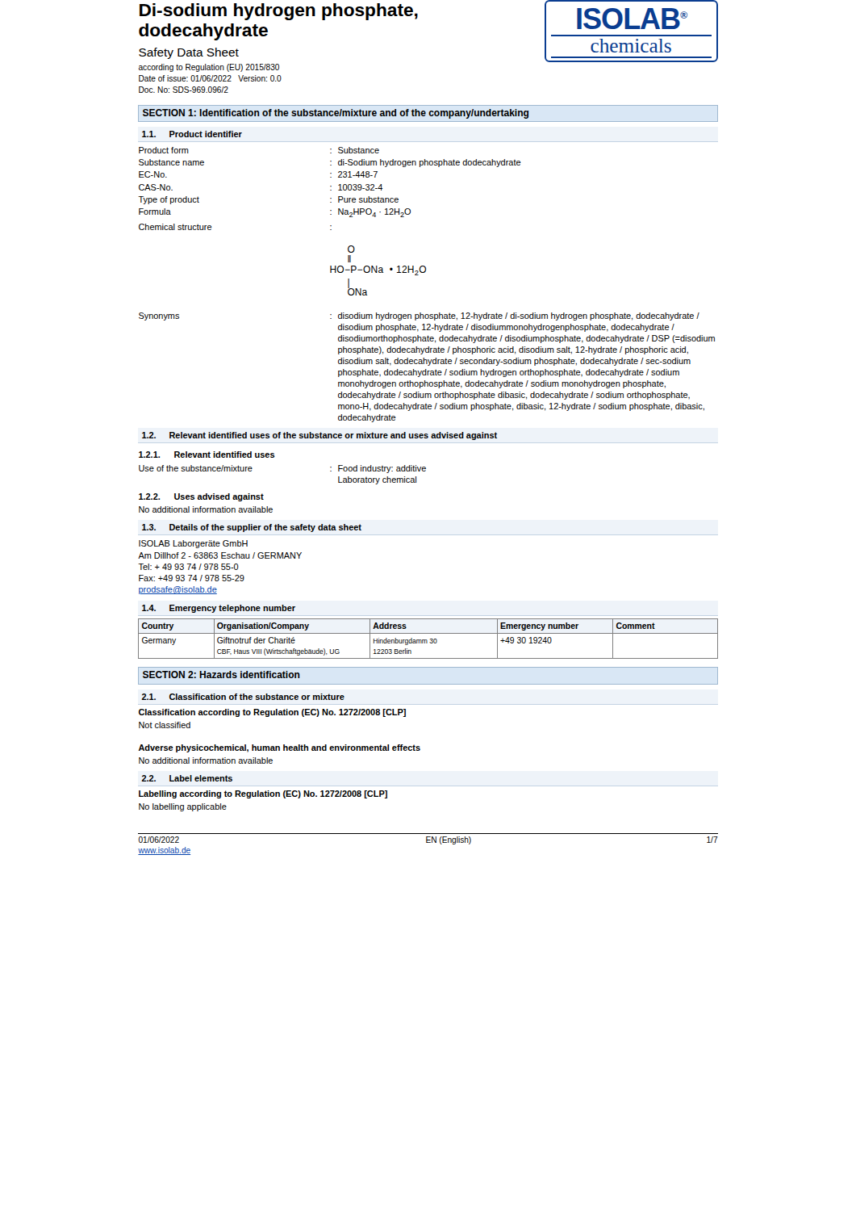ISOLAB®
chemicals
Di-sodium hydrogen phosphate,
dodecahydrate
Safety Data Sheet
according to Regulation (EU) 2015/830
Date of issue: 01/06/2022 Version: 0.0
Doc. No: SDS-969.096/2
SECTION 1: Identification of the substance/mixture and of the company/undertaking
1.1. Product identifier
| Product form | : | Substance |
| Substance name | : | di-Sodium hydrogen phosphate dodecahydrate |
| EC-No. | : | 231-448-7 |
| CAS-No. | : | 10039-32-4 |
| Type of product | : | Pure substance |
| Formula | : | Na 2 HPO 4 · 12H 2 O |
| Chemical structure | : | |
O
‖
HO−P−ONa • 12H2O
|
ONa
| Synonyms | : | disodium hydrogen phosphate, 12-hydrate / di-sodium hydrogen phosphate, dodecahydrate / disodium phosphate, 12-hydrate / disodiummonohydrogenphosphate, dodecahydrate / disodiumorthophosphate, dodecahydrate / disodiumphosphate, dodecahydrate / DSP (=disodium phosphate), dodecahydrate / phosphoric acid, disodium salt, 12-hydrate / phosphoric acid, disodium salt, dodecahydrate / secondary-sodium phosphate, dodecahydrate / sec-sodium phosphate, dodecahydrate / sodium hydrogen orthophosphate, dodecahydrate / sodium monohydrogen orthophosphate, dodecahydrate / sodium monohydrogen phosphate, dodecahydrate / sodium orthophosphate dibasic, dodecahydrate / sodium orthophosphate, mono-H, dodecahydrate / sodium phosphate, dibasic, 12-hydrate / sodium phosphate, dibasic, dodecahydrate |
1.2. Relevant identified uses of the substance or mixture and uses advised against
1.2.1. Relevant identified uses
| Use of the substance/mixture | : | Food industry: additive Laboratory chemical |
1.2.2. Uses advised against
No additional information available
1.3. Details of the supplier of the safety data sheet
ISOLAB Laborgeräte GmbH
Am Dillhof 2 - 63863 Eschau / GERMANY
Tel: + 49 93 74 / 978 55-0
Fax: +49 93 74 / 978 55-29
prodsafe@isolab.de
1.4. Emergency telephone number
| Country | Organisation/Company | Address | Emergency number | Comment |
| --- | --- | --- | --- | --- |
| Germany | Giftnotruf der Charité CBF, Haus VIII (Wirtschaftgebäude), UG | Hindenburgdamm 30 12203 Berlin | +49 30 19240 | |
SECTION 2: Hazards identification
2.1. Classification of the substance or mixture
Classification according to Regulation (EC) No. 1272/2008 [CLP]
Not classified
Adverse physicochemical, human health and environmental effects
No additional information available
2.2. Label elements
Labelling according to Regulation (EC) No. 1272/2008 [CLP]
No labelling applicable
01/06/2022
www.isolab.de
EN (English)
1/7